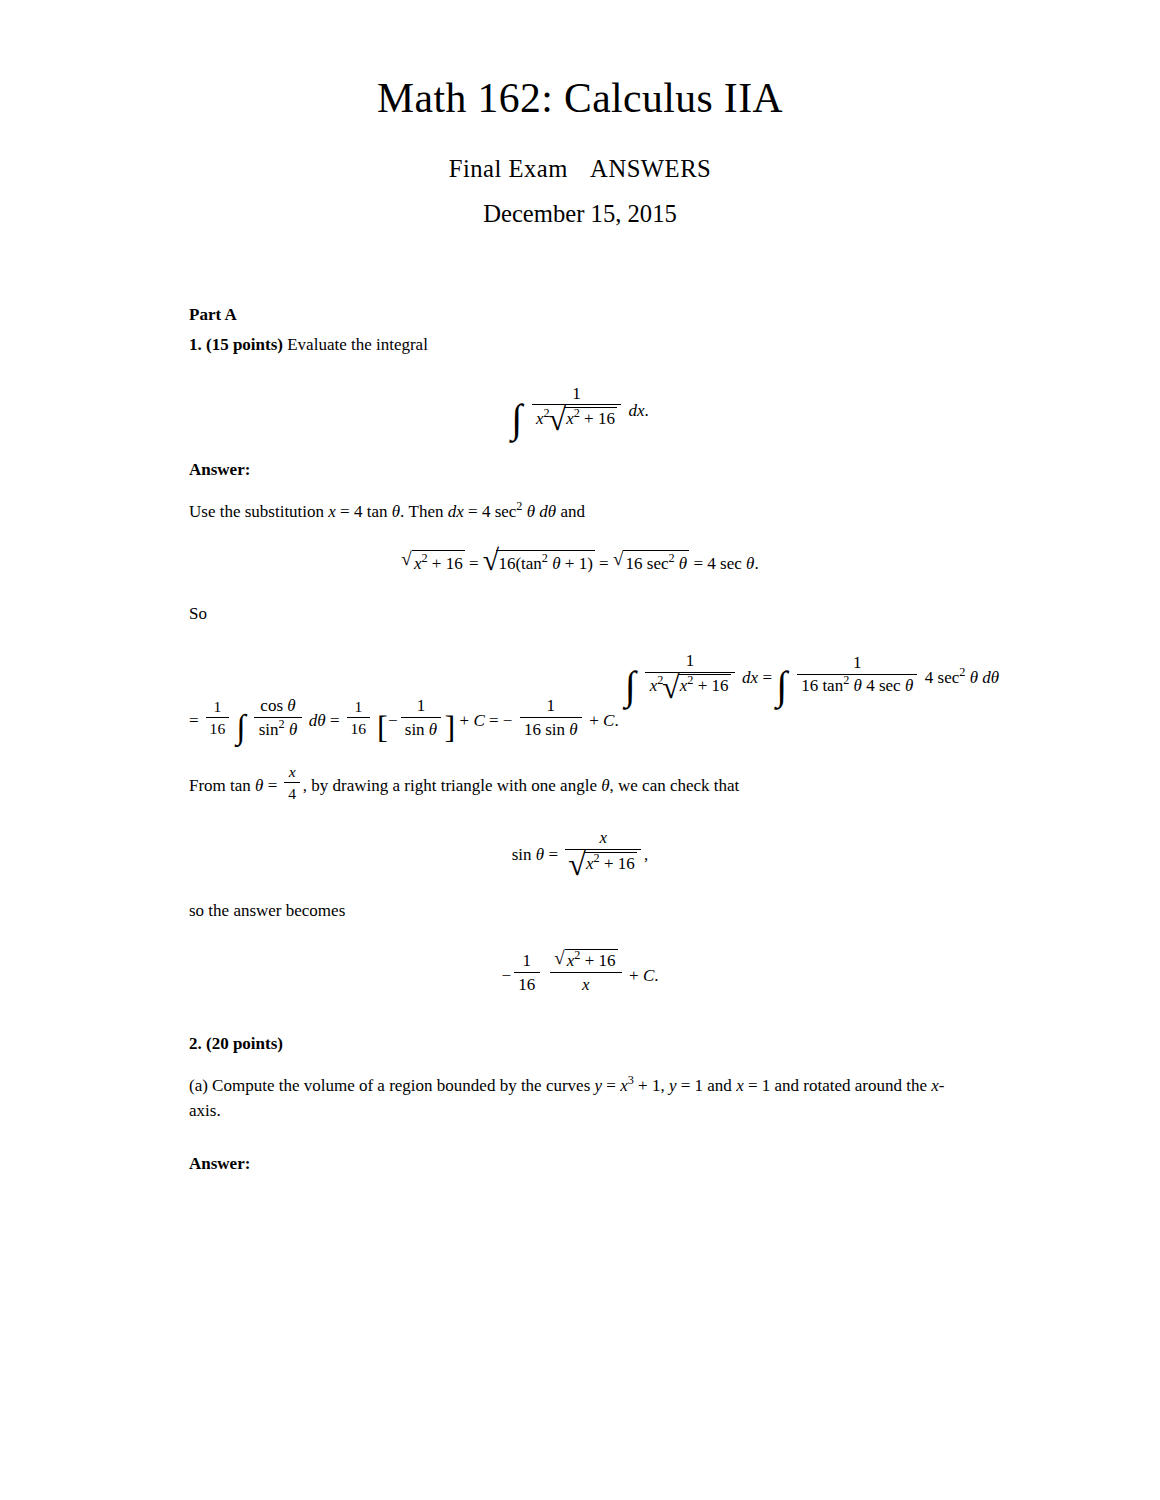Math 162: Calculus IIA
Final Exam ANSWERS
December 15, 2015
Part A
1. (15 points) Evaluate the integral
∫ 1 x2x2 + 16 dx.
Answer:
Use the substitution x = 4 tan θ. Then dx = 4 sec2 θ dθ and
x2 + 16 = 16(tan2 θ + 1) = 16 sec2 θ = 4 sec θ.
So
∫ 1 x2x2 + 16 dx = ∫ 1 16 tan2 θ 4 sec θ 4 sec2 θ dθ
= 116 ∫ cos θ sin2 θ dθ = 116 [−1 sin θ] + C = − 116 sin θ + C.
From tan θ = x 4, by drawing a right triangle with one angle θ, we can check that
sin θ = x x2 + 16 ,
so the answer becomes
−116 x2 + 16 x + C.
2. (20 points)
(a) Compute the volume of a region bounded by the curves y = x3 + 1, y = 1 and x = 1 and rotated around the x-axis.
Answer: